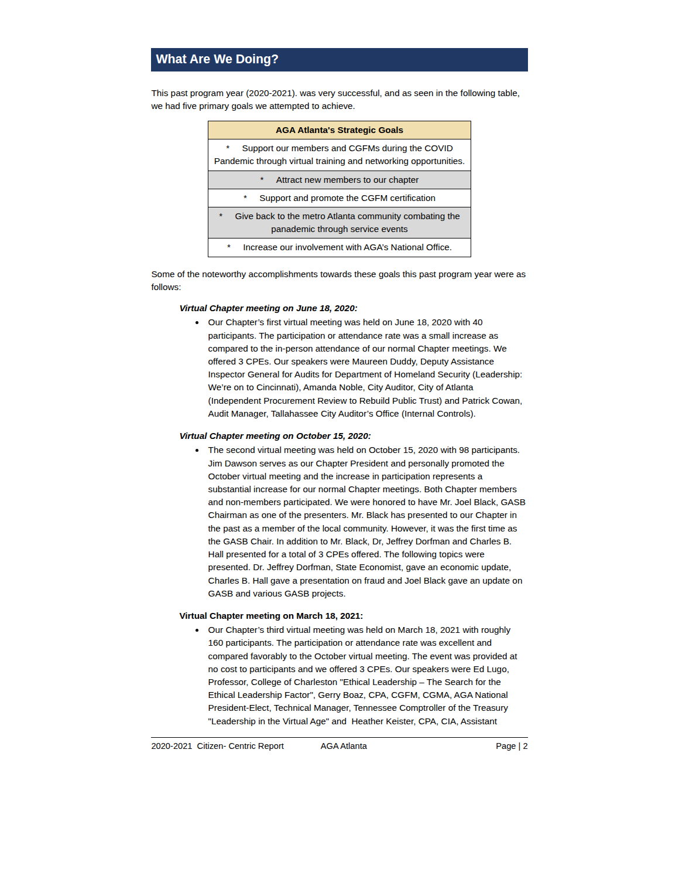What Are We Doing?
This past program year (2020-2021). was very successful, and as seen in the following table, we had five primary goals we attempted to achieve.
| AGA Atlanta's Strategic Goals |
| --- |
| * Support our members and CGFMs during the COVID Pandemic through virtual training and networking opportunities. |
| * Attract new members to our chapter |
| * Support and promote the CGFM certification |
| * Give back to the metro Atlanta community combating the panademic through service events |
| * Increase our involvement with AGA’s National Office. |
Some of the noteworthy accomplishments towards these goals this past program year were as follows:
Virtual Chapter meeting on June 18, 2020:
Our Chapter’s first virtual meeting was held on June 18, 2020 with 40 participants. The participation or attendance rate was a small increase as compared to the in-person attendance of our normal Chapter meetings. We offered 3 CPEs. Our speakers were Maureen Duddy, Deputy Assistance Inspector General for Audits for Department of Homeland Security (Leadership: We’re on to Cincinnati), Amanda Noble, City Auditor, City of Atlanta (Independent Procurement Review to Rebuild Public Trust) and Patrick Cowan, Audit Manager, Tallahassee City Auditor’s Office (Internal Controls).
Virtual Chapter meeting on October 15, 2020:
The second virtual meeting was held on October 15, 2020 with 98 participants. Jim Dawson serves as our Chapter President and personally promoted the October virtual meeting and the increase in participation represents a substantial increase for our normal Chapter meetings. Both Chapter members and non-members participated. We were honored to have Mr. Joel Black, GASB Chairman as one of the presenters. Mr. Black has presented to our Chapter in the past as a member of the local community. However, it was the first time as the GASB Chair. In addition to Mr. Black, Dr, Jeffrey Dorfman and Charles B. Hall presented for a total of 3 CPEs offered. The following topics were presented. Dr. Jeffrey Dorfman, State Economist, gave an economic update, Charles B. Hall gave a presentation on fraud and Joel Black gave an update on GASB and various GASB projects.
Virtual Chapter meeting on March 18, 2021:
Our Chapter’s third virtual meeting was held on March 18, 2021 with roughly 160 participants. The participation or attendance rate was excellent and compared favorably to the October virtual meeting. The event was provided at no cost to participants and we offered 3 CPEs. Our speakers were Ed Lugo, Professor, College of Charleston "Ethical Leadership – The Search for the Ethical Leadership Factor", Gerry Boaz, CPA, CGFM, CGMA, AGA National President-Elect, Technical Manager, Tennessee Comptroller of the Treasury "Leadership in the Virtual Age" and Heather Keister, CPA, CIA, Assistant
2020-2021 Citizen- Centric Report
AGA Atlanta
Page | 2